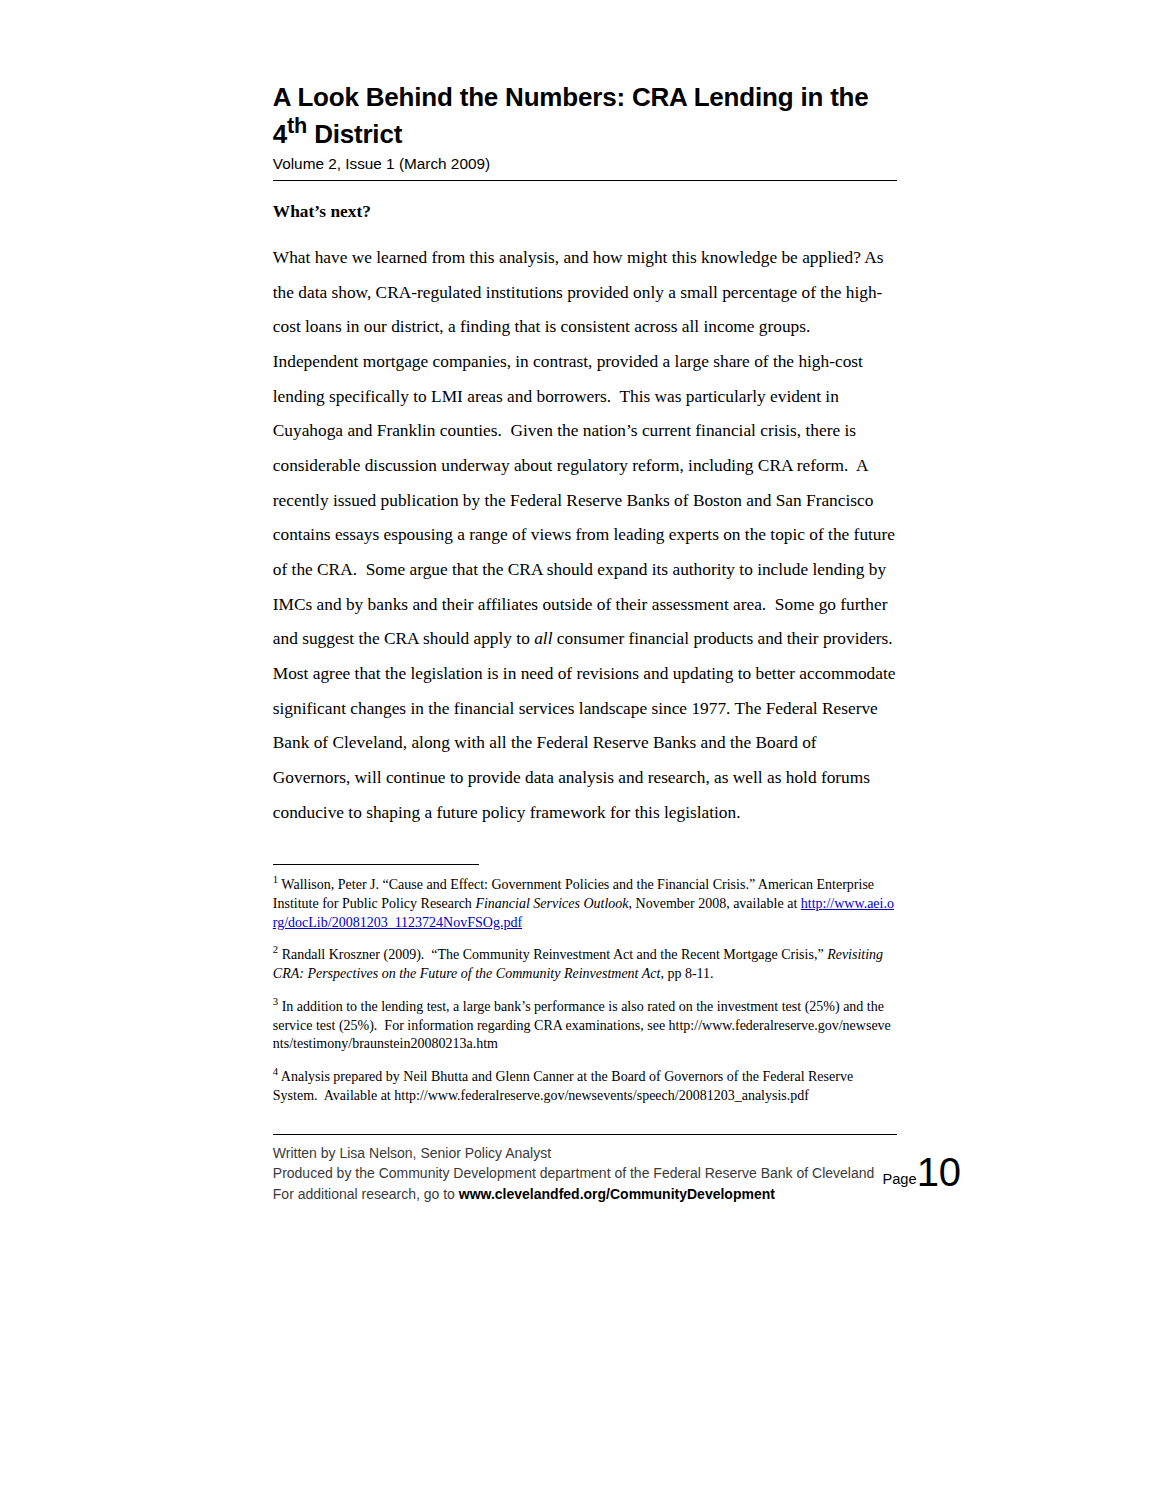A Look Behind the Numbers: CRA Lending in the 4th District
Volume 2, Issue 1 (March 2009)
What’s next?
What have we learned from this analysis, and how might this knowledge be applied? As the data show, CRA-regulated institutions provided only a small percentage of the high-cost loans in our district, a finding that is consistent across all income groups. Independent mortgage companies, in contrast, provided a large share of the high-cost lending specifically to LMI areas and borrowers. This was particularly evident in Cuyahoga and Franklin counties. Given the nation’s current financial crisis, there is considerable discussion underway about regulatory reform, including CRA reform. A recently issued publication by the Federal Reserve Banks of Boston and San Francisco contains essays espousing a range of views from leading experts on the topic of the future of the CRA. Some argue that the CRA should expand its authority to include lending by IMCs and by banks and their affiliates outside of their assessment area. Some go further and suggest the CRA should apply to all consumer financial products and their providers. Most agree that the legislation is in need of revisions and updating to better accommodate significant changes in the financial services landscape since 1977. The Federal Reserve Bank of Cleveland, along with all the Federal Reserve Banks and the Board of Governors, will continue to provide data analysis and research, as well as hold forums conducive to shaping a future policy framework for this legislation.
1 Wallison, Peter J. “Cause and Effect: Government Policies and the Financial Crisis.” American Enterprise Institute for Public Policy Research Financial Services Outlook, November 2008, available at http://www.aei.org/docLib/20081203_1123724NovFSOg.pdf
2 Randall Kroszner (2009). “The Community Reinvestment Act and the Recent Mortgage Crisis,” Revisiting CRA: Perspectives on the Future of the Community Reinvestment Act, pp 8-11.
3 In addition to the lending test, a large bank’s performance is also rated on the investment test (25%) and the service test (25%). For information regarding CRA examinations, see http://www.federalreserve.gov/newsevents/testimony/braunstein20080213a.htm
4 Analysis prepared by Neil Bhutta and Glenn Canner at the Board of Governors of the Federal Reserve System. Available at http://www.federalreserve.gov/newsevents/speech/20081203_analysis.pdf
Page10
Written by Lisa Nelson, Senior Policy Analyst
Produced by the Community Development department of the Federal Reserve Bank of Cleveland
For additional research, go to www.clevelandfed.org/CommunityDevelopment